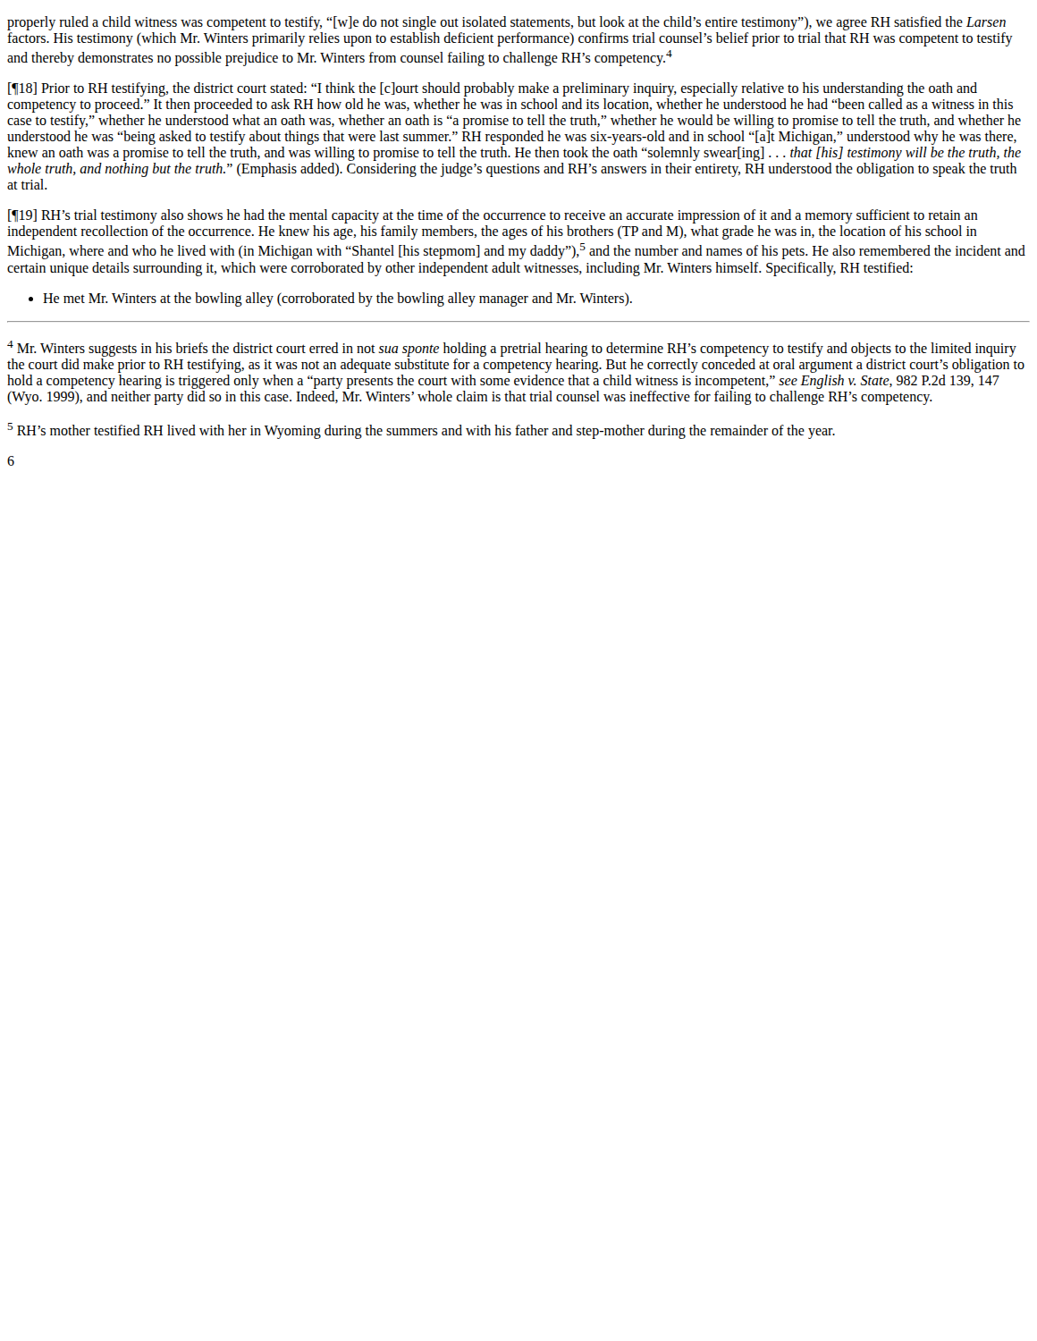properly ruled a child witness was competent to testify, “[w]e do not single out isolated statements, but look at the child’s entire testimony”), we agree RH satisfied the Larsen factors. His testimony (which Mr. Winters primarily relies upon to establish deficient performance) confirms trial counsel’s belief prior to trial that RH was competent to testify and thereby demonstrates no possible prejudice to Mr. Winters from counsel failing to challenge RH’s competency.4
[¶18] Prior to RH testifying, the district court stated: “I think the [c]ourt should probably make a preliminary inquiry, especially relative to his understanding the oath and competency to proceed.” It then proceeded to ask RH how old he was, whether he was in school and its location, whether he understood he had “been called as a witness in this case to testify,” whether he understood what an oath was, whether an oath is “a promise to tell the truth,” whether he would be willing to promise to tell the truth, and whether he understood he was “being asked to testify about things that were last summer.” RH responded he was six-years-old and in school “[a]t Michigan,” understood why he was there, knew an oath was a promise to tell the truth, and was willing to promise to tell the truth. He then took the oath “solemnly swear[ing] . . . that [his] testimony will be the truth, the whole truth, and nothing but the truth.” (Emphasis added). Considering the judge’s questions and RH’s answers in their entirety, RH understood the obligation to speak the truth at trial.
[¶19] RH’s trial testimony also shows he had the mental capacity at the time of the occurrence to receive an accurate impression of it and a memory sufficient to retain an independent recollection of the occurrence. He knew his age, his family members, the ages of his brothers (TP and M), what grade he was in, the location of his school in Michigan, where and who he lived with (in Michigan with “Shantel [his stepmom] and my daddy”),5 and the number and names of his pets. He also remembered the incident and certain unique details surrounding it, which were corroborated by other independent adult witnesses, including Mr. Winters himself. Specifically, RH testified:
He met Mr. Winters at the bowling alley (corroborated by the bowling alley manager and Mr. Winters).
4 Mr. Winters suggests in his briefs the district court erred in not sua sponte holding a pretrial hearing to determine RH’s competency to testify and objects to the limited inquiry the court did make prior to RH testifying, as it was not an adequate substitute for a competency hearing. But he correctly conceded at oral argument a district court’s obligation to hold a competency hearing is triggered only when a “party presents the court with some evidence that a child witness is incompetent,” see English v. State, 982 P.2d 139, 147 (Wyo. 1999), and neither party did so in this case. Indeed, Mr. Winters’ whole claim is that trial counsel was ineffective for failing to challenge RH’s competency.
5 RH’s mother testified RH lived with her in Wyoming during the summers and with his father and step-mother during the remainder of the year.
6